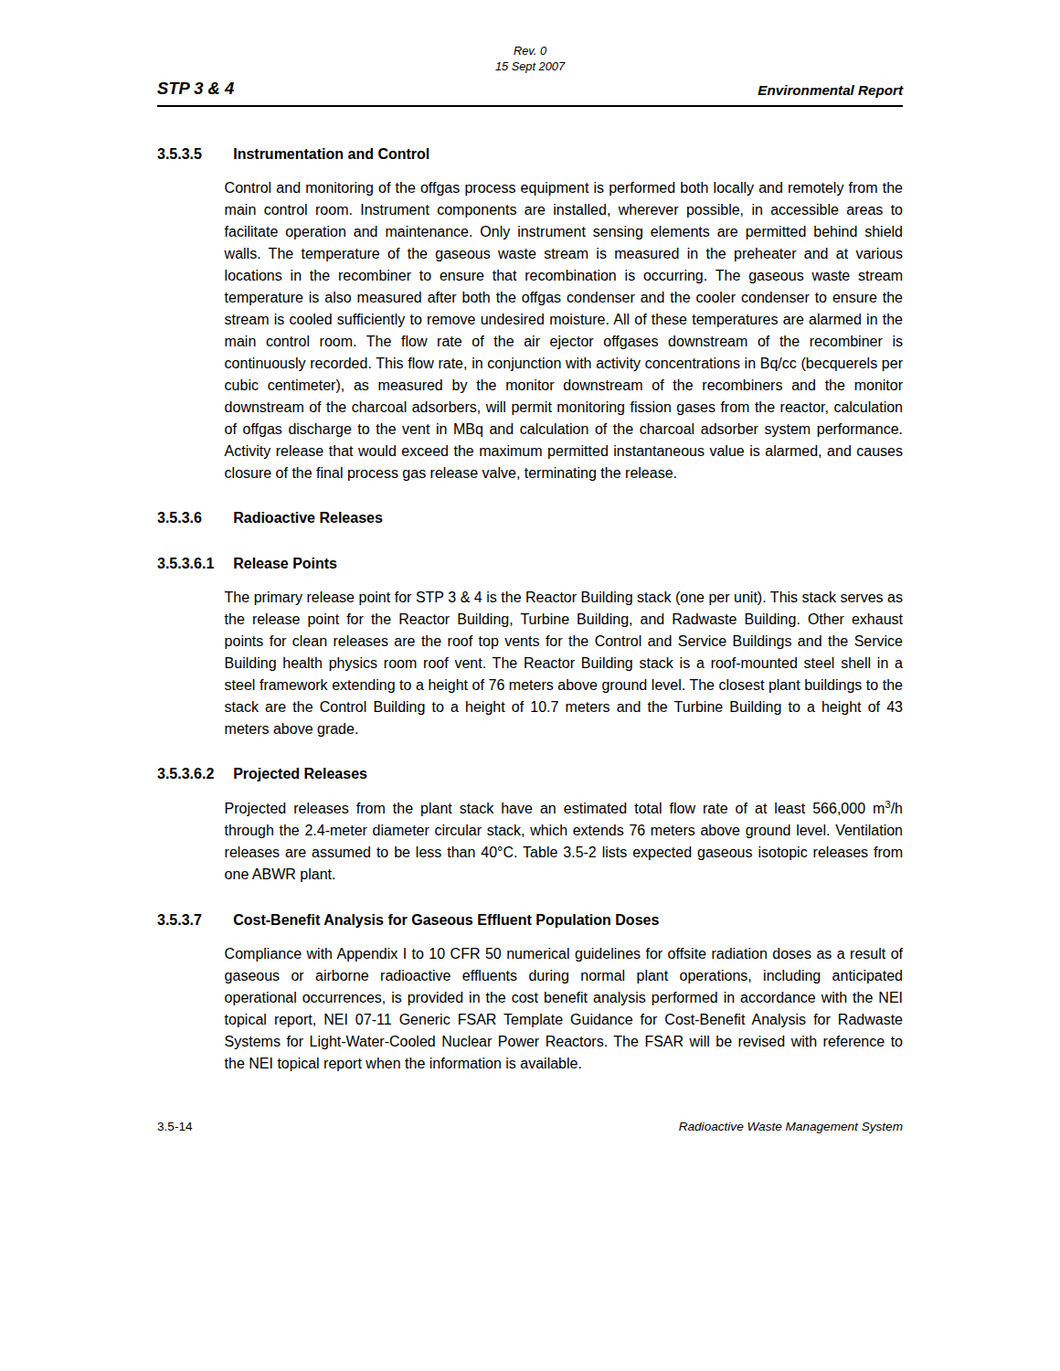Rev. 0
15 Sept 2007
STP 3 & 4 Environmental Report
3.5.3.5 Instrumentation and Control
Control and monitoring of the offgas process equipment is performed both locally and remotely from the main control room. Instrument components are installed, wherever possible, in accessible areas to facilitate operation and maintenance. Only instrument sensing elements are permitted behind shield walls. The temperature of the gaseous waste stream is measured in the preheater and at various locations in the recombiner to ensure that recombination is occurring. The gaseous waste stream temperature is also measured after both the offgas condenser and the cooler condenser to ensure the stream is cooled sufficiently to remove undesired moisture. All of these temperatures are alarmed in the main control room. The flow rate of the air ejector offgases downstream of the recombiner is continuously recorded. This flow rate, in conjunction with activity concentrations in Bq/cc (becquerels per cubic centimeter), as measured by the monitor downstream of the recombiners and the monitor downstream of the charcoal adsorbers, will permit monitoring fission gases from the reactor, calculation of offgas discharge to the vent in MBq and calculation of the charcoal adsorber system performance. Activity release that would exceed the maximum permitted instantaneous value is alarmed, and causes closure of the final process gas release valve, terminating the release.
3.5.3.6 Radioactive Releases
3.5.3.6.1 Release Points
The primary release point for STP 3 & 4 is the Reactor Building stack (one per unit). This stack serves as the release point for the Reactor Building, Turbine Building, and Radwaste Building. Other exhaust points for clean releases are the roof top vents for the Control and Service Buildings and the Service Building health physics room roof vent. The Reactor Building stack is a roof-mounted steel shell in a steel framework extending to a height of 76 meters above ground level. The closest plant buildings to the stack are the Control Building to a height of 10.7 meters and the Turbine Building to a height of 43 meters above grade.
3.5.3.6.2 Projected Releases
Projected releases from the plant stack have an estimated total flow rate of at least 566,000 m3/h through the 2.4-meter diameter circular stack, which extends 76 meters above ground level. Ventilation releases are assumed to be less than 40°C. Table 3.5-2 lists expected gaseous isotopic releases from one ABWR plant.
3.5.3.7 Cost-Benefit Analysis for Gaseous Effluent Population Doses
Compliance with Appendix I to 10 CFR 50 numerical guidelines for offsite radiation doses as a result of gaseous or airborne radioactive effluents during normal plant operations, including anticipated operational occurrences, is provided in the cost benefit analysis performed in accordance with the NEI topical report, NEI 07-11 Generic FSAR Template Guidance for Cost-Benefit Analysis for Radwaste Systems for Light-Water-Cooled Nuclear Power Reactors. The FSAR will be revised with reference to the NEI topical report when the information is available.
3.5-14 Radioactive Waste Management System